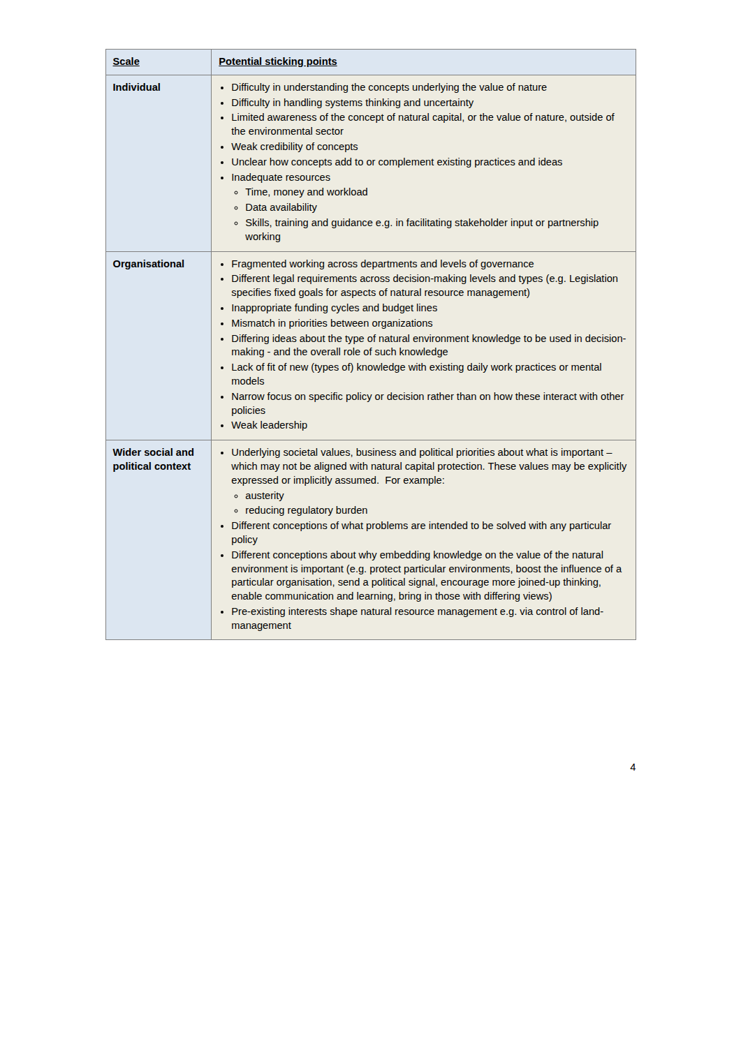| Scale | Potential sticking points |
| --- | --- |
| Individual | Difficulty in understanding the concepts underlying the value of nature Difficulty in handling systems thinking and uncertainty Limited awareness of the concept of natural capital, or the value of nature, outside of the environmental sector Weak credibility of concepts Unclear how concepts add to or complement existing practices and ideas Inadequate resources Time, money and workload Data availability Skills, training and guidance e.g. in facilitating stakeholder input or partnership working |
| Organisational | Fragmented working across departments and levels of governance Different legal requirements across decision-making levels and types (e.g. Legislation specifies fixed goals for aspects of natural resource management) Inappropriate funding cycles and budget lines Mismatch in priorities between organizations Differing ideas about the type of natural environment knowledge to be used in decision-making - and the overall role of such knowledge Lack of fit of new (types of) knowledge with existing daily work practices or mental models Narrow focus on specific policy or decision rather than on how these interact with other policies Weak leadership |
| Wider social and political context | Underlying societal values, business and political priorities about what is important – which may not be aligned with natural capital protection. These values may be explicitly expressed or implicitly assumed. For example: austerity reducing regulatory burden Different conceptions of what problems are intended to be solved with any particular policy Different conceptions about why embedding knowledge on the value of the natural environment is important (e.g. protect particular environments, boost the influence of a particular organisation, send a political signal, encourage more joined-up thinking, enable communication and learning, bring in those with differing views) Pre-existing interests shape natural resource management e.g. via control of land-management |
4